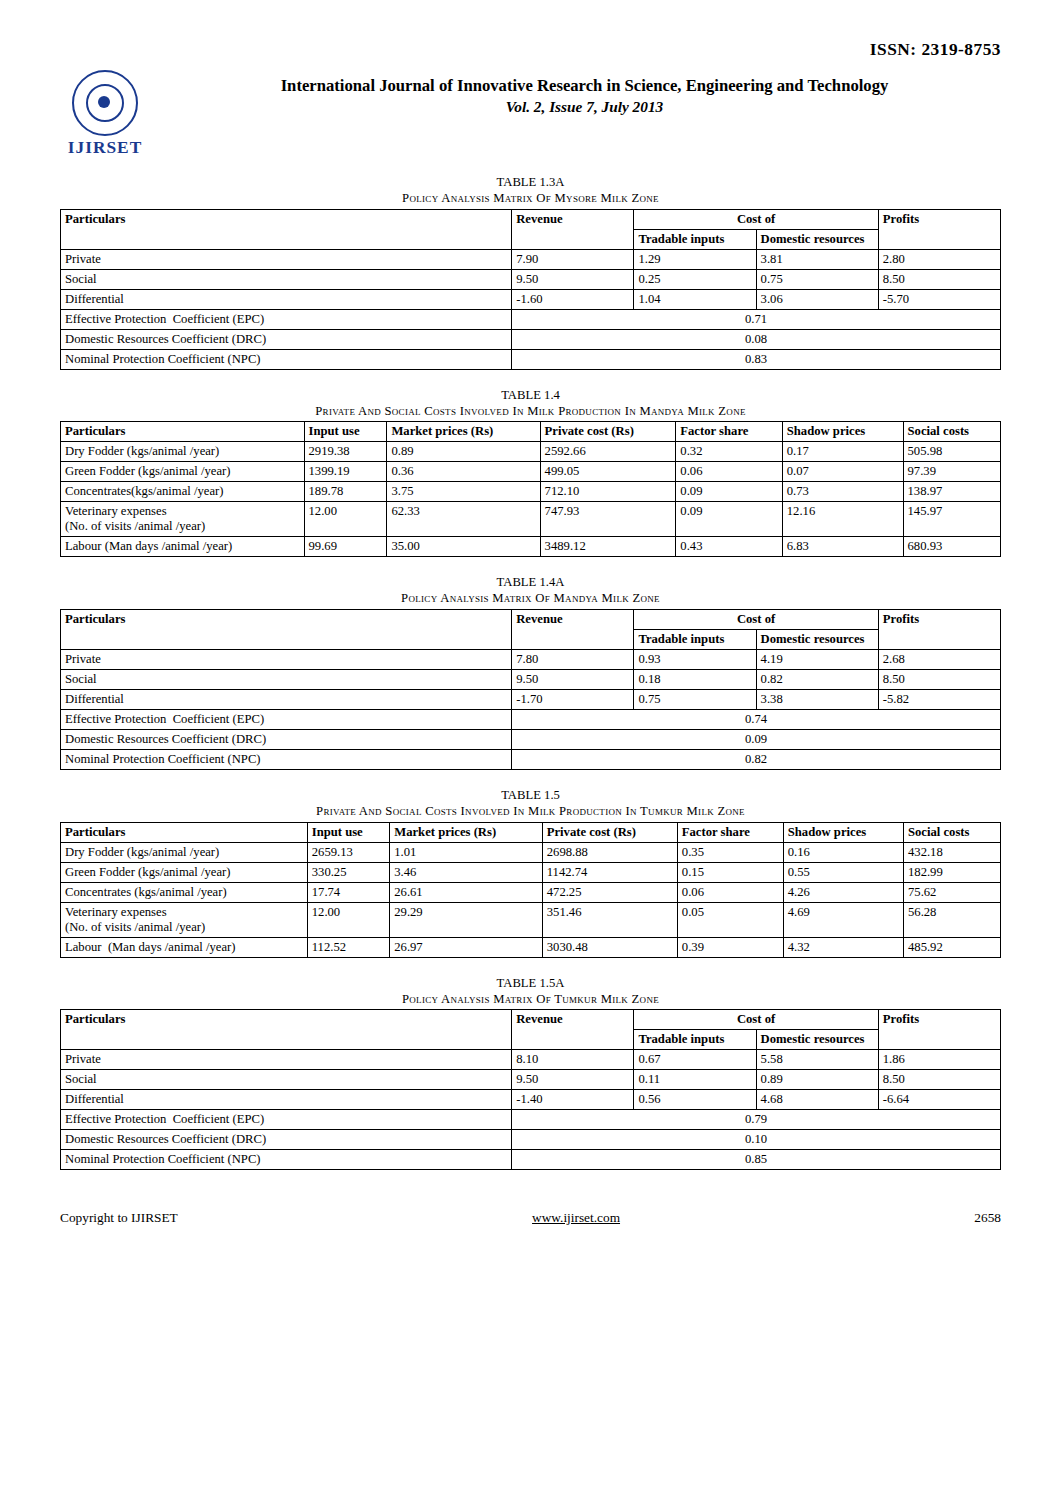ISSN: 2319-8753
IJIRSET
International Journal of Innovative Research in Science, Engineering and Technology
Vol. 2, Issue 7, July 2013
TABLE 1.3A Policy Analysis Matrix Of Mysore Milk Zone
| Particulars | Revenue | Cost of | Profits |
| --- | --- | --- | --- |
| Tradable inputs | Domestic resources |
| Private | 7.90 | 1.29 | 3.81 | 2.80 |
| Social | 9.50 | 0.25 | 0.75 | 8.50 |
| Differential | -1.60 | 1.04 | 3.06 | -5.70 |
| Effective Protection Coefficient (EPC) | 0.71 |
| Domestic Resources Coefficient (DRC) | 0.08 |
| Nominal Protection Coefficient (NPC) | 0.83 |
TABLE 1.4 Private And Social Costs Involved In Milk Production In Mandya Milk Zone
| Particulars | Input use | Market prices (Rs) | Private cost (Rs) | Factor share | Shadow prices | Social costs |
| --- | --- | --- | --- | --- | --- | --- |
| Dry Fodder (kgs/animal /year) | 2919.38 | 0.89 | 2592.66 | 0.32 | 0.17 | 505.98 |
| Green Fodder (kgs/animal /year) | 1399.19 | 0.36 | 499.05 | 0.06 | 0.07 | 97.39 |
| Concentrates(kgs/animal /year) | 189.78 | 3.75 | 712.10 | 0.09 | 0.73 | 138.97 |
| Veterinary expenses (No. of visits /animal /year) | 12.00 | 62.33 | 747.93 | 0.09 | 12.16 | 145.97 |
| Labour (Man days /animal /year) | 99.69 | 35.00 | 3489.12 | 0.43 | 6.83 | 680.93 |
TABLE 1.4A Policy Analysis Matrix Of Mandya Milk Zone
| Particulars | Revenue | Cost of | Profits |
| --- | --- | --- | --- |
| Tradable inputs | Domestic resources |
| Private | 7.80 | 0.93 | 4.19 | 2.68 |
| Social | 9.50 | 0.18 | 0.82 | 8.50 |
| Differential | -1.70 | 0.75 | 3.38 | -5.82 |
| Effective Protection Coefficient (EPC) | 0.74 |
| Domestic Resources Coefficient (DRC) | 0.09 |
| Nominal Protection Coefficient (NPC) | 0.82 |
TABLE 1.5 Private And Social Costs Involved In Milk Production In Tumkur Milk Zone
| Particulars | Input use | Market prices (Rs) | Private cost (Rs) | Factor share | Shadow prices | Social costs |
| --- | --- | --- | --- | --- | --- | --- |
| Dry Fodder (kgs/animal /year) | 2659.13 | 1.01 | 2698.88 | 0.35 | 0.16 | 432.18 |
| Green Fodder (kgs/animal /year) | 330.25 | 3.46 | 1142.74 | 0.15 | 0.55 | 182.99 |
| Concentrates (kgs/animal /year) | 17.74 | 26.61 | 472.25 | 0.06 | 4.26 | 75.62 |
| Veterinary expenses (No. of visits /animal /year) | 12.00 | 29.29 | 351.46 | 0.05 | 4.69 | 56.28 |
| Labour (Man days /animal /year) | 112.52 | 26.97 | 3030.48 | 0.39 | 4.32 | 485.92 |
TABLE 1.5A Policy Analysis Matrix Of Tumkur Milk Zone
| Particulars | Revenue | Cost of | Profits |
| --- | --- | --- | --- |
| Tradable inputs | Domestic resources |
| Private | 8.10 | 0.67 | 5.58 | 1.86 |
| Social | 9.50 | 0.11 | 0.89 | 8.50 |
| Differential | -1.40 | 0.56 | 4.68 | -6.64 |
| Effective Protection Coefficient (EPC) | 0.79 |
| Domestic Resources Coefficient (DRC) | 0.10 |
| Nominal Protection Coefficient (NPC) | 0.85 |
Copyright to IJIRSET
www.ijirset.com
2658